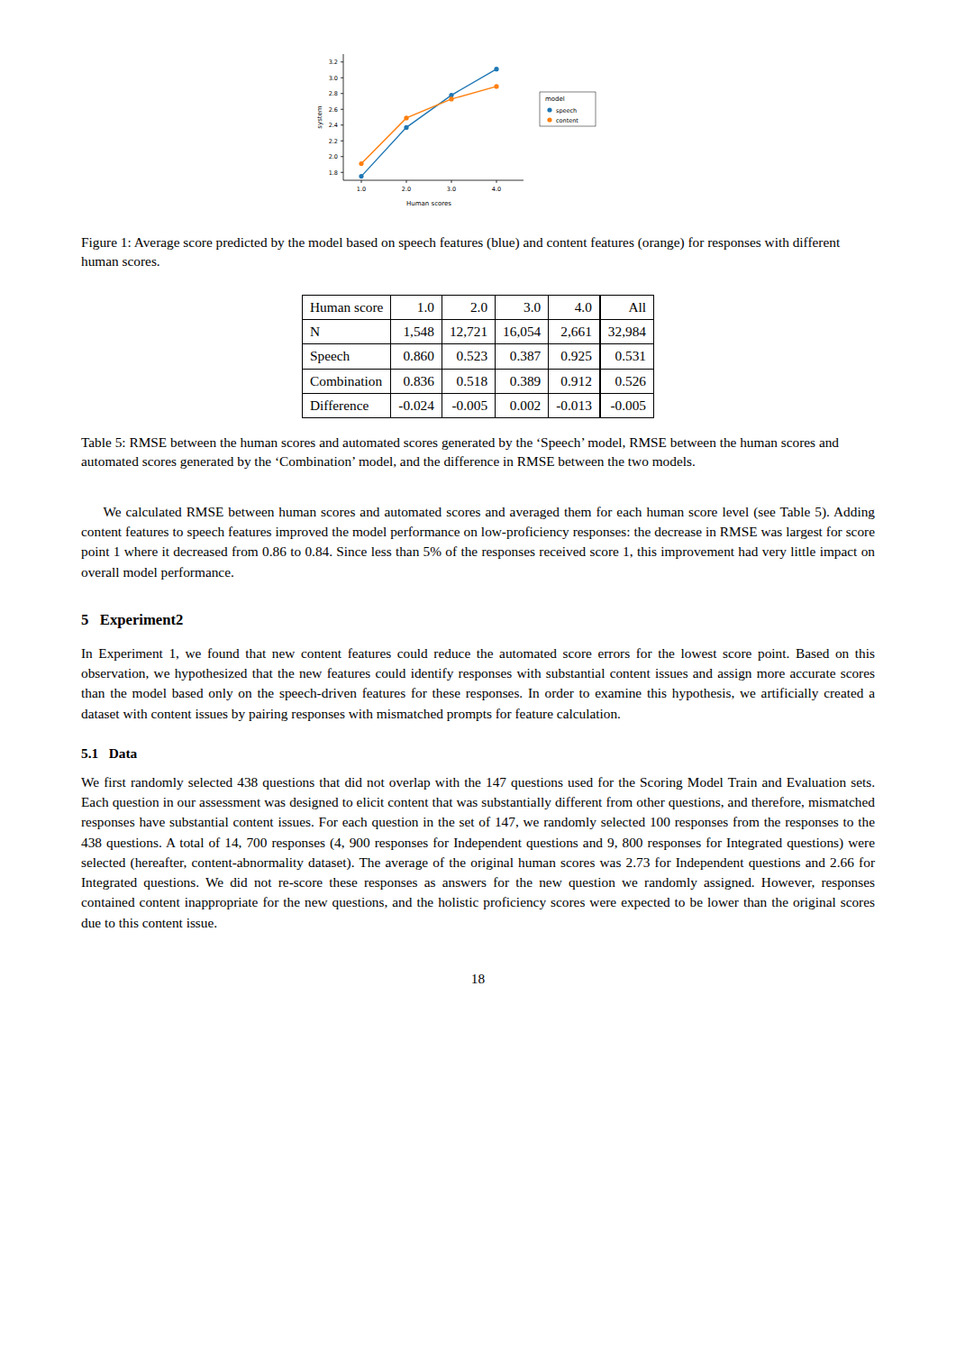1.8 2.0 2.2 2.4 2.6 2.8 3.0 3.2 1.0 2.0 3.0 4.0 system Human scores model speech content
Figure 1: Average score predicted by the model based on speech features (blue) and content features (orange) for responses with different human scores.
| Human score | 1.0 | 2.0 | 3.0 | 4.0 | All |
| N | 1,548 | 12,721 | 16,054 | 2,661 | 32,984 |
| Speech | 0.860 | 0.523 | 0.387 | 0.925 | 0.531 |
| Combination | 0.836 | 0.518 | 0.389 | 0.912 | 0.526 |
| Difference | -0.024 | -0.005 | 0.002 | -0.013 | -0.005 |
Table 5: RMSE between the human scores and automated scores generated by the ‘Speech’ model, RMSE between the human scores and automated scores generated by the ‘Combination’ model, and the difference in RMSE between the two models.
We calculated RMSE between human scores and automated scores and averaged them for each human score level (see Table 5). Adding content features to speech features improved the model performance on low-proficiency responses: the decrease in RMSE was largest for score point 1 where it decreased from 0.86 to 0.84. Since less than 5% of the responses received score 1, this improvement had very little impact on overall model performance.
5 Experiment2
In Experiment 1, we found that new content features could reduce the automated score errors for the lowest score point. Based on this observation, we hypothesized that the new features could identify responses with substantial content issues and assign more accurate scores than the model based only on the speech-driven features for these responses. In order to examine this hypothesis, we artificially created a dataset with content issues by pairing responses with mismatched prompts for feature calculation.
5.1 Data
We first randomly selected 438 questions that did not overlap with the 147 questions used for the Scoring Model Train and Evaluation sets. Each question in our assessment was designed to elicit content that was substantially different from other questions, and therefore, mismatched responses have substantial content issues. For each question in the set of 147, we randomly selected 100 responses from the responses to the 438 questions. A total of 14, 700 responses (4, 900 responses for Independent questions and 9, 800 responses for Integrated questions) were selected (hereafter, content-abnormality dataset). The average of the original human scores was 2.73 for Independent questions and 2.66 for Integrated questions. We did not re-score these responses as answers for the new question we randomly assigned. However, responses contained content inappropriate for the new questions, and the holistic proficiency scores were expected to be lower than the original scores due to this content issue.
18